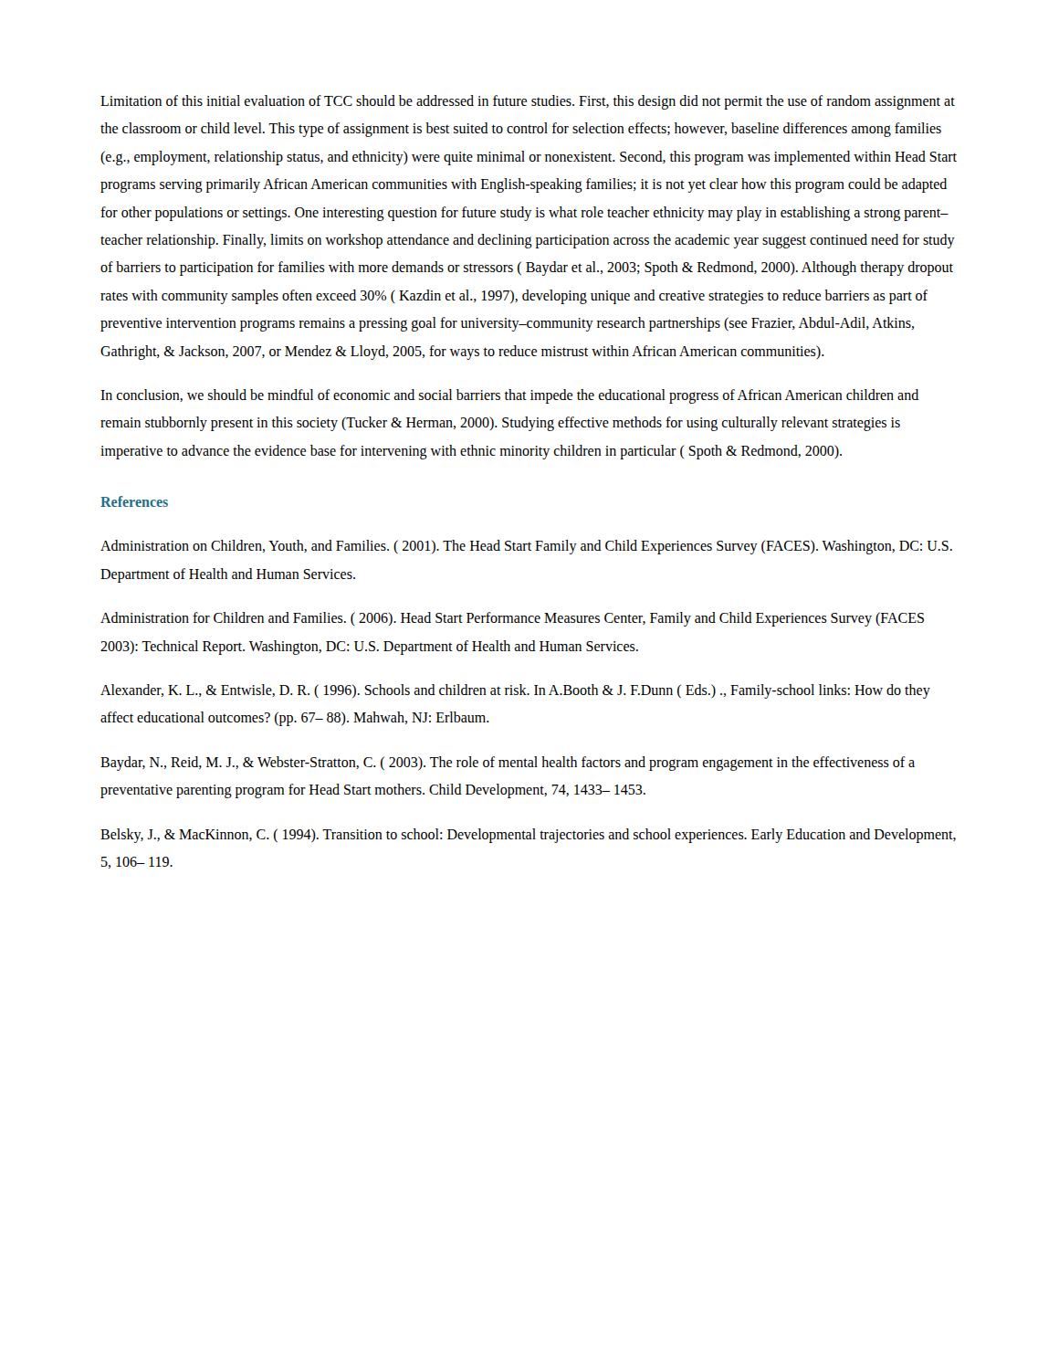Limitation of this initial evaluation of TCC should be addressed in future studies. First, this design did not permit the use of random assignment at the classroom or child level. This type of assignment is best suited to control for selection effects; however, baseline differences among families (e.g., employment, relationship status, and ethnicity) were quite minimal or nonexistent. Second, this program was implemented within Head Start programs serving primarily African American communities with English-speaking families; it is not yet clear how this program could be adapted for other populations or settings. One interesting question for future study is what role teacher ethnicity may play in establishing a strong parent–teacher relationship. Finally, limits on workshop attendance and declining participation across the academic year suggest continued need for study of barriers to participation for families with more demands or stressors ( Baydar et al., 2003; Spoth & Redmond, 2000). Although therapy dropout rates with community samples often exceed 30% ( Kazdin et al., 1997), developing unique and creative strategies to reduce barriers as part of preventive intervention programs remains a pressing goal for university–community research partnerships (see Frazier, Abdul-Adil, Atkins, Gathright, & Jackson, 2007, or Mendez & Lloyd, 2005, for ways to reduce mistrust within African American communities).
In conclusion, we should be mindful of economic and social barriers that impede the educational progress of African American children and remain stubbornly present in this society (Tucker & Herman, 2000). Studying effective methods for using culturally relevant strategies is imperative to advance the evidence base for intervening with ethnic minority children in particular ( Spoth & Redmond, 2000).
References
Administration on Children, Youth, and Families. ( 2001). The Head Start Family and Child Experiences Survey (FACES). Washington, DC: U.S. Department of Health and Human Services.
Administration for Children and Families. ( 2006). Head Start Performance Measures Center, Family and Child Experiences Survey (FACES 2003): Technical Report. Washington, DC: U.S. Department of Health and Human Services.
Alexander, K. L., & Entwisle, D. R. ( 1996). Schools and children at risk. In A.Booth & J. F.Dunn ( Eds.) ., Family-school links: How do they affect educational outcomes? (pp. 67– 88). Mahwah, NJ: Erlbaum.
Baydar, N., Reid, M. J., & Webster-Stratton, C. ( 2003). The role of mental health factors and program engagement in the effectiveness of a preventative parenting program for Head Start mothers. Child Development, 74, 1433– 1453.
Belsky, J., & MacKinnon, C. ( 1994). Transition to school: Developmental trajectories and school experiences. Early Education and Development, 5, 106– 119.